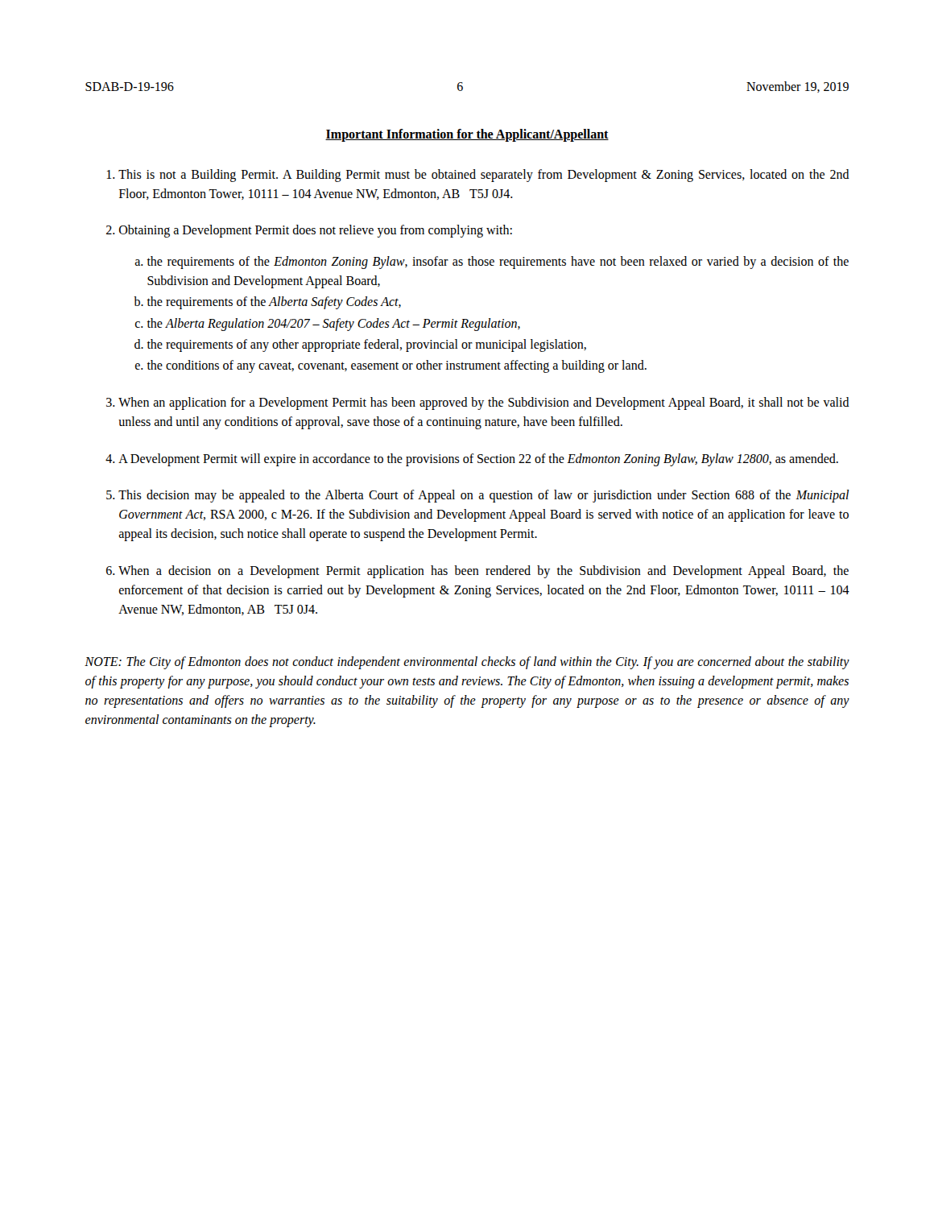SDAB-D-19-196 6 November 19, 2019
Important Information for the Applicant/Appellant
This is not a Building Permit. A Building Permit must be obtained separately from Development & Zoning Services, located on the 2nd Floor, Edmonton Tower, 10111 – 104 Avenue NW, Edmonton, AB T5J 0J4.
Obtaining a Development Permit does not relieve you from complying with:
the requirements of the Edmonton Zoning Bylaw, insofar as those requirements have not been relaxed or varied by a decision of the Subdivision and Development Appeal Board,
the requirements of the Alberta Safety Codes Act,
the Alberta Regulation 204/207 – Safety Codes Act – Permit Regulation,
the requirements of any other appropriate federal, provincial or municipal legislation,
the conditions of any caveat, covenant, easement or other instrument affecting a building or land.
When an application for a Development Permit has been approved by the Subdivision and Development Appeal Board, it shall not be valid unless and until any conditions of approval, save those of a continuing nature, have been fulfilled.
A Development Permit will expire in accordance to the provisions of Section 22 of the Edmonton Zoning Bylaw, Bylaw 12800, as amended.
This decision may be appealed to the Alberta Court of Appeal on a question of law or jurisdiction under Section 688 of the Municipal Government Act, RSA 2000, c M-26. If the Subdivision and Development Appeal Board is served with notice of an application for leave to appeal its decision, such notice shall operate to suspend the Development Permit.
When a decision on a Development Permit application has been rendered by the Subdivision and Development Appeal Board, the enforcement of that decision is carried out by Development & Zoning Services, located on the 2nd Floor, Edmonton Tower, 10111 – 104 Avenue NW, Edmonton, AB T5J 0J4.
NOTE: The City of Edmonton does not conduct independent environmental checks of land within the City. If you are concerned about the stability of this property for any purpose, you should conduct your own tests and reviews. The City of Edmonton, when issuing a development permit, makes no representations and offers no warranties as to the suitability of the property for any purpose or as to the presence or absence of any environmental contaminants on the property.